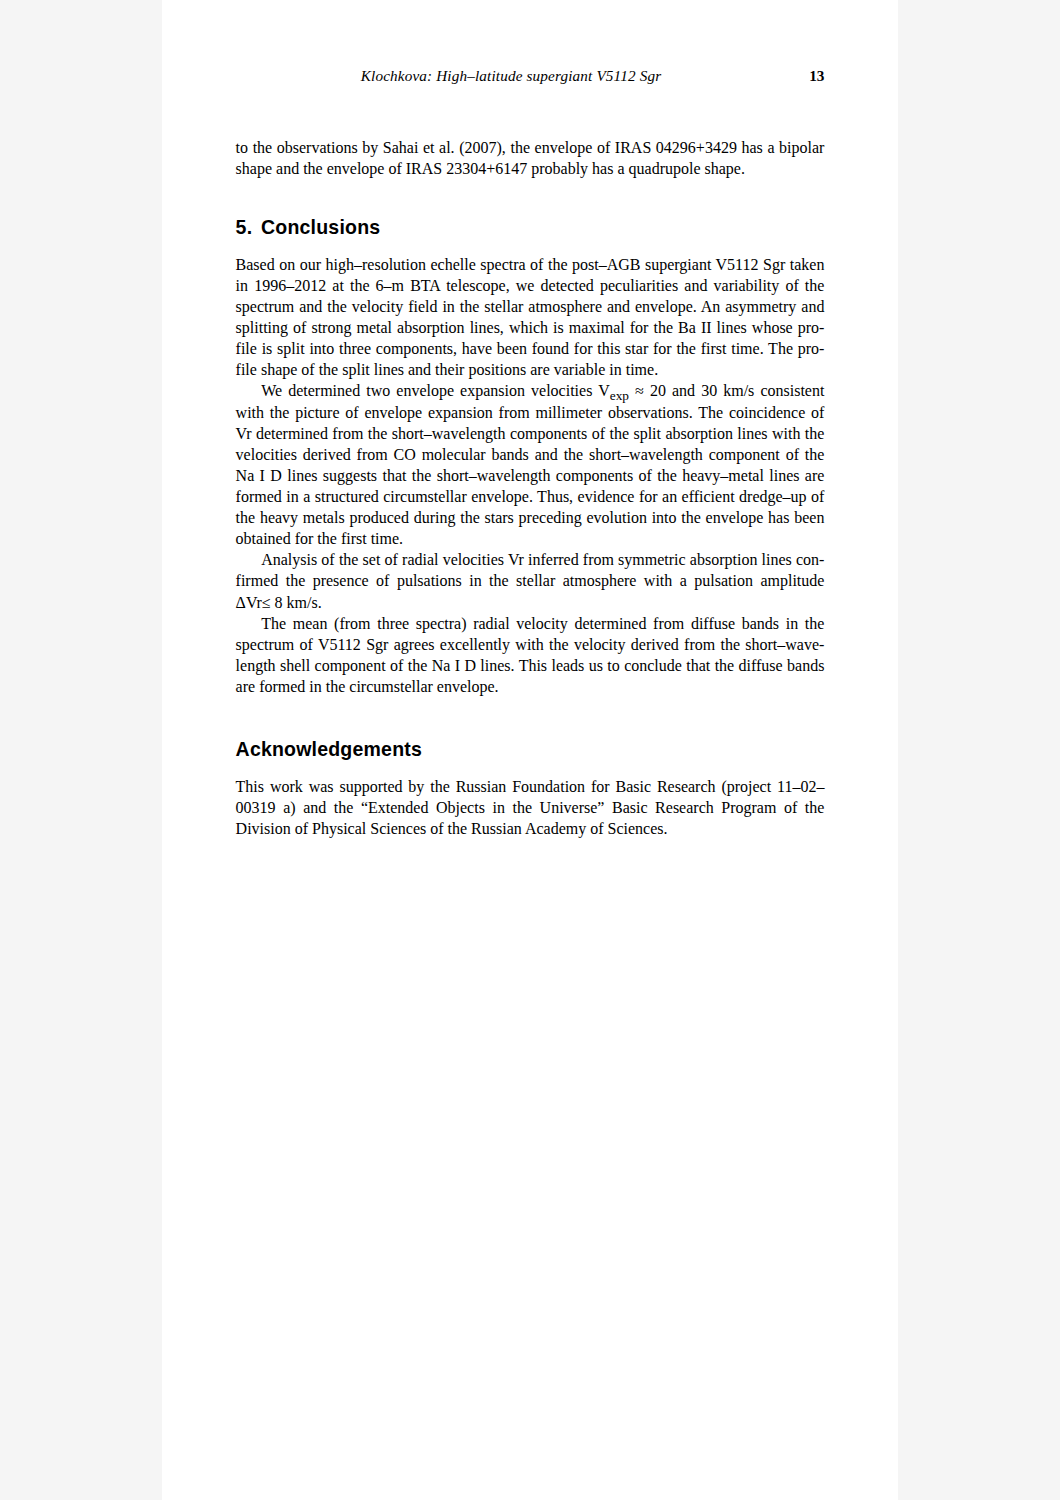Klochkova: High–latitude supergiant V5112 Sgr
13
to the observations by Sahai et al. (2007), the envelope of IRAS 04296+3429 has a bipolar shape and the envelope of IRAS 23304+6147 probably has a quadrupole shape.
5. Conclusions
Based on our high–resolution echelle spectra of the post–AGB supergiant V5112 Sgr taken in 1996–2012 at the 6–m BTA telescope, we detected peculiarities and variability of the spectrum and the velocity field in the stellar atmosphere and envelope. An asymmetry and splitting of strong metal absorption lines, which is maximal for the Ba II lines whose profile is split into three components, have been found for this star for the first time. The profile shape of the split lines and their positions are variable in time.
We determined two envelope expansion velocities Vexp ≈ 20 and 30 km/s consistent with the picture of envelope expansion from millimeter observations. The coincidence of Vr determined from the short–wavelength components of the split absorption lines with the velocities derived from CO molecular bands and the short–wavelength component of the Na I D lines suggests that the short–wavelength components of the heavy–metal lines are formed in a structured circumstellar envelope. Thus, evidence for an efficient dredge–up of the heavy metals produced during the stars preceding evolution into the envelope has been obtained for the first time.
Analysis of the set of radial velocities Vr inferred from symmetric absorption lines confirmed the presence of pulsations in the stellar atmosphere with a pulsation amplitude ΔVr≤ 8 km/s.
The mean (from three spectra) radial velocity determined from diffuse bands in the spectrum of V5112 Sgr agrees excellently with the velocity derived from the short–wavelength shell component of the Na I D lines. This leads us to conclude that the diffuse bands are formed in the circumstellar envelope.
Acknowledgements
This work was supported by the Russian Foundation for Basic Research (project 11–02–00319 a) and the “Extended Objects in the Universe” Basic Research Program of the Division of Physical Sciences of the Russian Academy of Sciences.